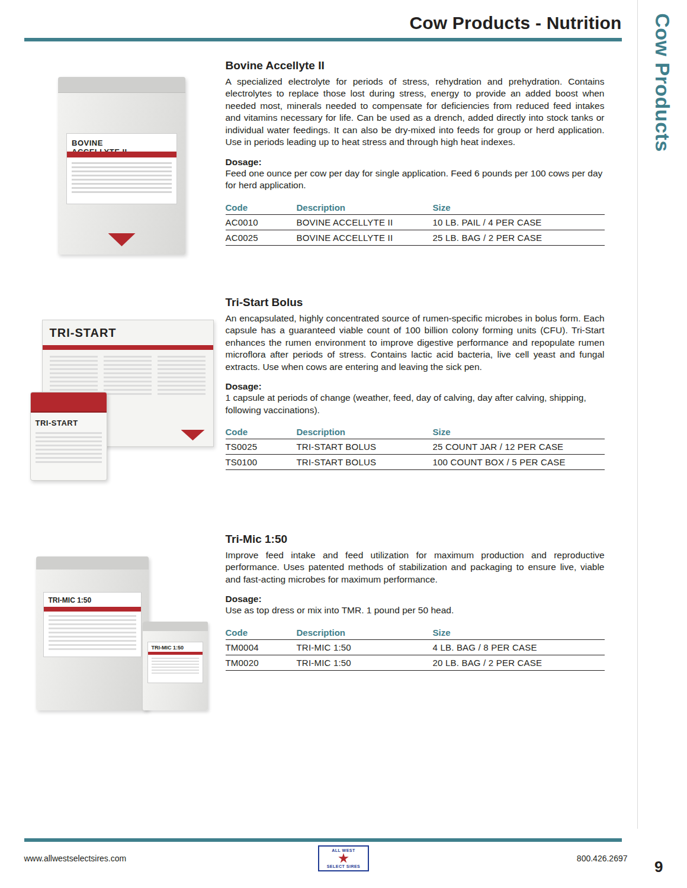Cow Products
Cow Products - Nutrition
BOVINE
ACCELLYTE II
Bovine Accellyte II
A specialized electrolyte for periods of stress, rehydration and prehydration. Contains electrolytes to replace those lost during stress, energy to provide an added boost when needed most, minerals needed to compensate for deficiencies from reduced feed intakes and vitamins necessary for life. Can be used as a drench, added directly into stock tanks or individual water feedings. It can also be dry-mixed into feeds for group or herd application. Use in periods leading up to heat stress and through high heat indexes.
Dosage:
Feed one ounce per cow per day for single application. Feed 6 pounds per 100 cows per day for herd application.
| Code | Description | Size |
| --- | --- | --- |
| AC0010 | BOVINE ACCELLYTE II | 10 LB. PAIL / 4 PER CASE |
| AC0025 | BOVINE ACCELLYTE II | 25 LB. BAG / 2 PER CASE |
TRI-START
TRI-START
Tri-Start Bolus
An encapsulated, highly concentrated source of rumen-specific microbes in bolus form. Each capsule has a guaranteed viable count of 100 billion colony forming units (CFU). Tri-Start enhances the rumen environment to improve digestive performance and repopulate rumen microflora after periods of stress. Contains lactic acid bacteria, live cell yeast and fungal extracts. Use when cows are entering and leaving the sick pen.
Dosage:
1 capsule at periods of change (weather, feed, day of calving, day after calving, shipping, following vaccinations).
| Code | Description | Size |
| --- | --- | --- |
| TS0025 | TRI-START BOLUS | 25 COUNT JAR / 12 PER CASE |
| TS0100 | TRI-START BOLUS | 100 COUNT BOX / 5 PER CASE |
TRI-MIC 1:50
TRI-MIC 1:50
Tri-Mic 1:50
Improve feed intake and feed utilization for maximum production and reproductive performance. Uses patented methods of stabilization and packaging to ensure live, viable and fast-acting microbes for maximum performance.
Dosage:
Use as top dress or mix into TMR. 1 pound per 50 head.
| Code | Description | Size |
| --- | --- | --- |
| TM0004 | TRI-MIC 1:50 | 4 LB. BAG / 8 PER CASE |
| TM0020 | TRI-MIC 1:50 | 20 LB. BAG / 2 PER CASE |
www.allwestselectsires.com
ALL WEST
SELECT SIRES
800.426.2697
9